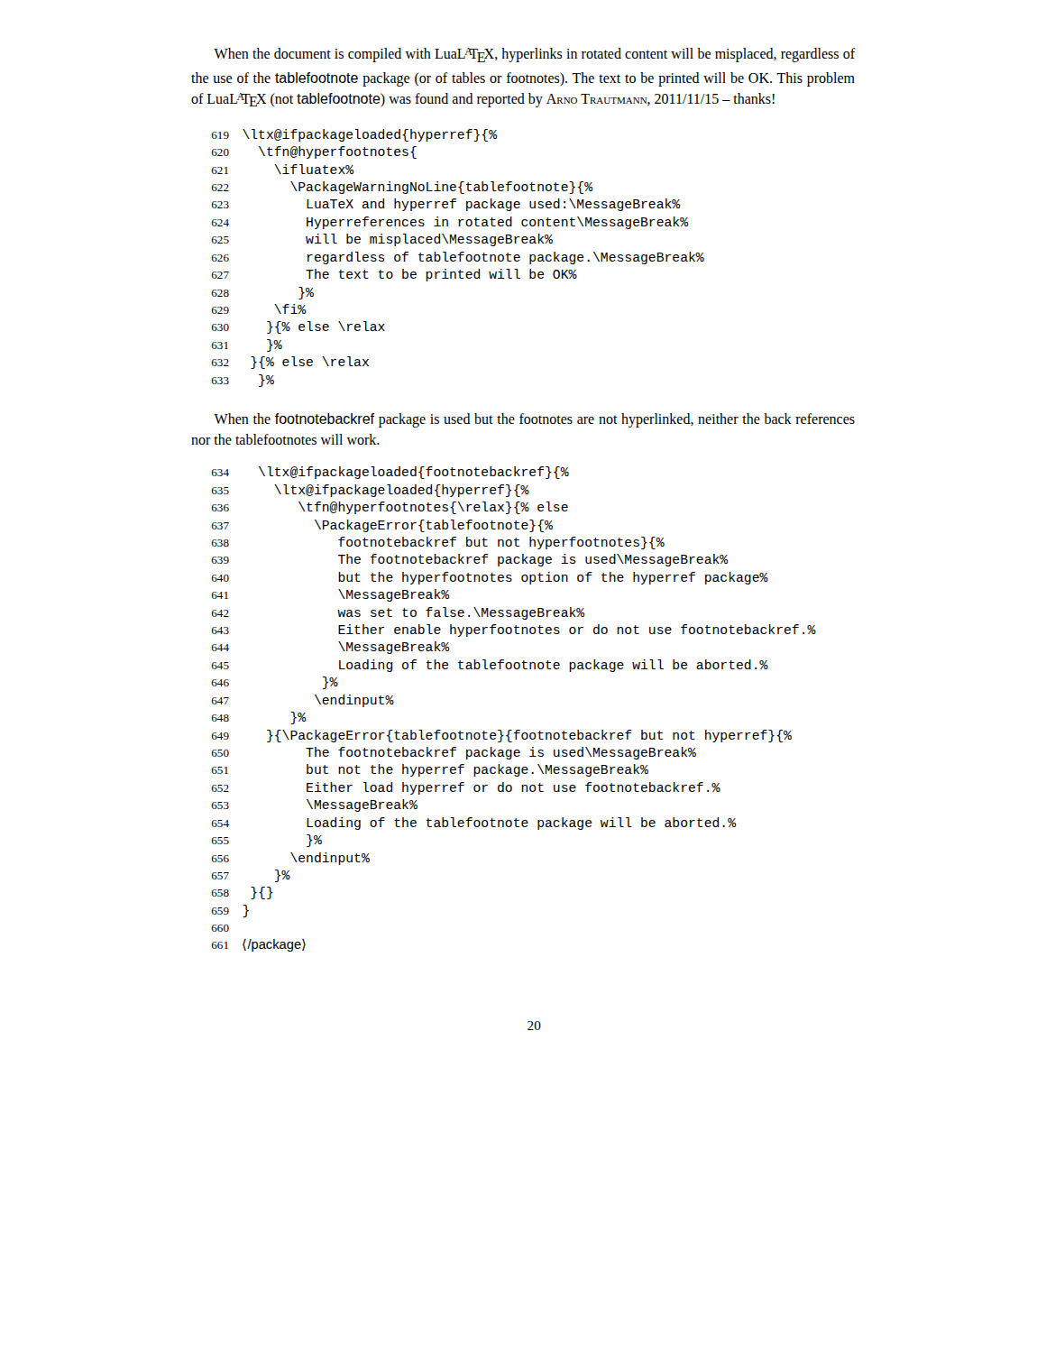When the document is compiled with LuaLATEX, hyperlinks in rotated content will be misplaced, regardless of the use of the tablefootnote package (or of tables or footnotes). The text to be printed will be OK. This problem of LuaLATEX (not tablefootnote) was found and reported by Arno Trautmann, 2011/11/15 – thanks!
| 619 | \ltx@ifpackageloaded{hyperref}{% |
| 620 | \tfn@hyperfootnotes{ |
| 621 | \ifluatex% |
| 622 | \PackageWarningNoLine{tablefootnote}{% |
| 623 | LuaTeX and hyperref package used:\MessageBreak% |
| 624 | Hyperreferences in rotated content\MessageBreak% |
| 625 | will be misplaced\MessageBreak% |
| 626 | regardless of tablefootnote package.\MessageBreak% |
| 627 | The text to be printed will be OK% |
| 628 | }% |
| 629 | \fi% |
| 630 | }{% else \relax |
| 631 | }% |
| 632 | }{% else \relax |
| 633 | }% |
When the footnotebackref package is used but the footnotes are not hyperlinked, neither the back references nor the tablefootnotes will work.
| 634 | \ltx@ifpackageloaded{footnotebackref}{% |
| 635 | \ltx@ifpackageloaded{hyperref}{% |
| 636 | \tfn@hyperfootnotes{\relax}{% else |
| 637 | \PackageError{tablefootnote}{% |
| 638 | footnotebackref but not hyperfootnotes}{% |
| 639 | The footnotebackref package is used\MessageBreak% |
| 640 | but the hyperfootnotes option of the hyperref package% |
| 641 | \MessageBreak% |
| 642 | was set to false.\MessageBreak% |
| 643 | Either enable hyperfootnotes or do not use footnotebackref.% |
| 644 | \MessageBreak% |
| 645 | Loading of the tablefootnote package will be aborted.% |
| 646 | }% |
| 647 | \endinput% |
| 648 | }% |
| 649 | }{\PackageError{tablefootnote}{footnotebackref but not hyperref}{% |
| 650 | The footnotebackref package is used\MessageBreak% |
| 651 | but not the hyperref package.\MessageBreak% |
| 652 | Either load hyperref or do not use footnotebackref.% |
| 653 | \MessageBreak% |
| 654 | Loading of the tablefootnote package will be aborted.% |
| 655 | }% |
| 656 | \endinput% |
| 657 | }% |
| 658 | }{} |
| 659 | } |
| 660 | |
| 661 | ⟨/package⟩ |
20